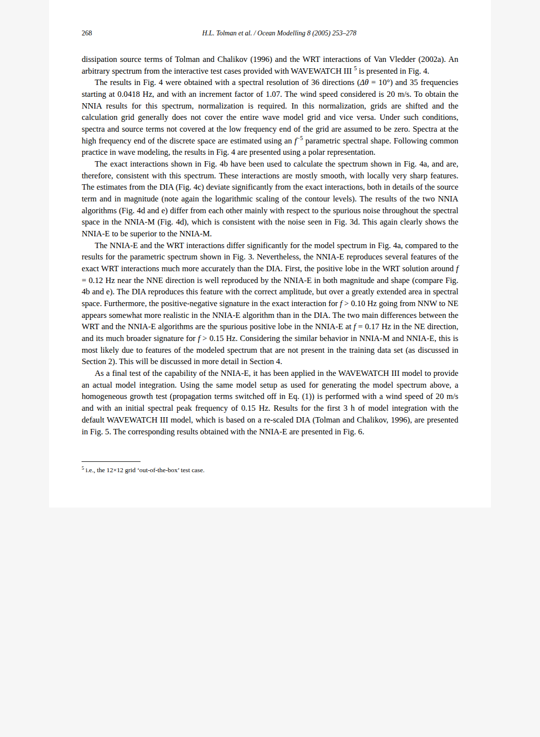268 H.L. Tolman et al. / Ocean Modelling 8 (2005) 253–278
dissipation source terms of Tolman and Chalikov (1996) and the WRT interactions of Van Vledder (2002a). An arbitrary spectrum from the interactive test cases provided with WAVEWATCH III 5 is presented in Fig. 4.
The results in Fig. 4 were obtained with a spectral resolution of 36 directions (Δθ = 10°) and 35 frequencies starting at 0.0418 Hz, and with an increment factor of 1.07. The wind speed considered is 20 m/s. To obtain the NNIA results for this spectrum, normalization is required. In this normalization, grids are shifted and the calculation grid generally does not cover the entire wave model grid and vice versa. Under such conditions, spectra and source terms not covered at the low frequency end of the grid are assumed to be zero. Spectra at the high frequency end of the discrete space are estimated using an f−5 parametric spectral shape. Following common practice in wave modeling, the results in Fig. 4 are presented using a polar representation.
The exact interactions shown in Fig. 4b have been used to calculate the spectrum shown in Fig. 4a, and are, therefore, consistent with this spectrum. These interactions are mostly smooth, with locally very sharp features. The estimates from the DIA (Fig. 4c) deviate significantly from the exact interactions, both in details of the source term and in magnitude (note again the logarithmic scaling of the contour levels). The results of the two NNIA algorithms (Fig. 4d and e) differ from each other mainly with respect to the spurious noise throughout the spectral space in the NNIA-M (Fig. 4d), which is consistent with the noise seen in Fig. 3d. This again clearly shows the NNIA-E to be superior to the NNIA-M.
The NNIA-E and the WRT interactions differ significantly for the model spectrum in Fig. 4a, compared to the results for the parametric spectrum shown in Fig. 3. Nevertheless, the NNIA-E reproduces several features of the exact WRT interactions much more accurately than the DIA. First, the positive lobe in the WRT solution around f = 0.12 Hz near the NNE direction is well reproduced by the NNIA-E in both magnitude and shape (compare Fig. 4b and e). The DIA reproduces this feature with the correct amplitude, but over a greatly extended area in spectral space. Furthermore, the positive-negative signature in the exact interaction for f > 0.10 Hz going from NNW to NE appears somewhat more realistic in the NNIA-E algorithm than in the DIA. The two main differences between the WRT and the NNIA-E algorithms are the spurious positive lobe in the NNIA-E at f = 0.17 Hz in the NE direction, and its much broader signature for f > 0.15 Hz. Considering the similar behavior in NNIA-M and NNIA-E, this is most likely due to features of the modeled spectrum that are not present in the training data set (as discussed in Section 2). This will be discussed in more detail in Section 4.
As a final test of the capability of the NNIA-E, it has been applied in the WAVEWATCH III model to provide an actual model integration. Using the same model setup as used for generating the model spectrum above, a homogeneous growth test (propagation terms switched off in Eq. (1)) is performed with a wind speed of 20 m/s and with an initial spectral peak frequency of 0.15 Hz. Results for the first 3 h of model integration with the default WAVEWATCH III model, which is based on a re-scaled DIA (Tolman and Chalikov, 1996), are presented in Fig. 5. The corresponding results obtained with the NNIA-E are presented in Fig. 6.
5 i.e., the 12×12 grid ‘out-of-the-box’ test case.